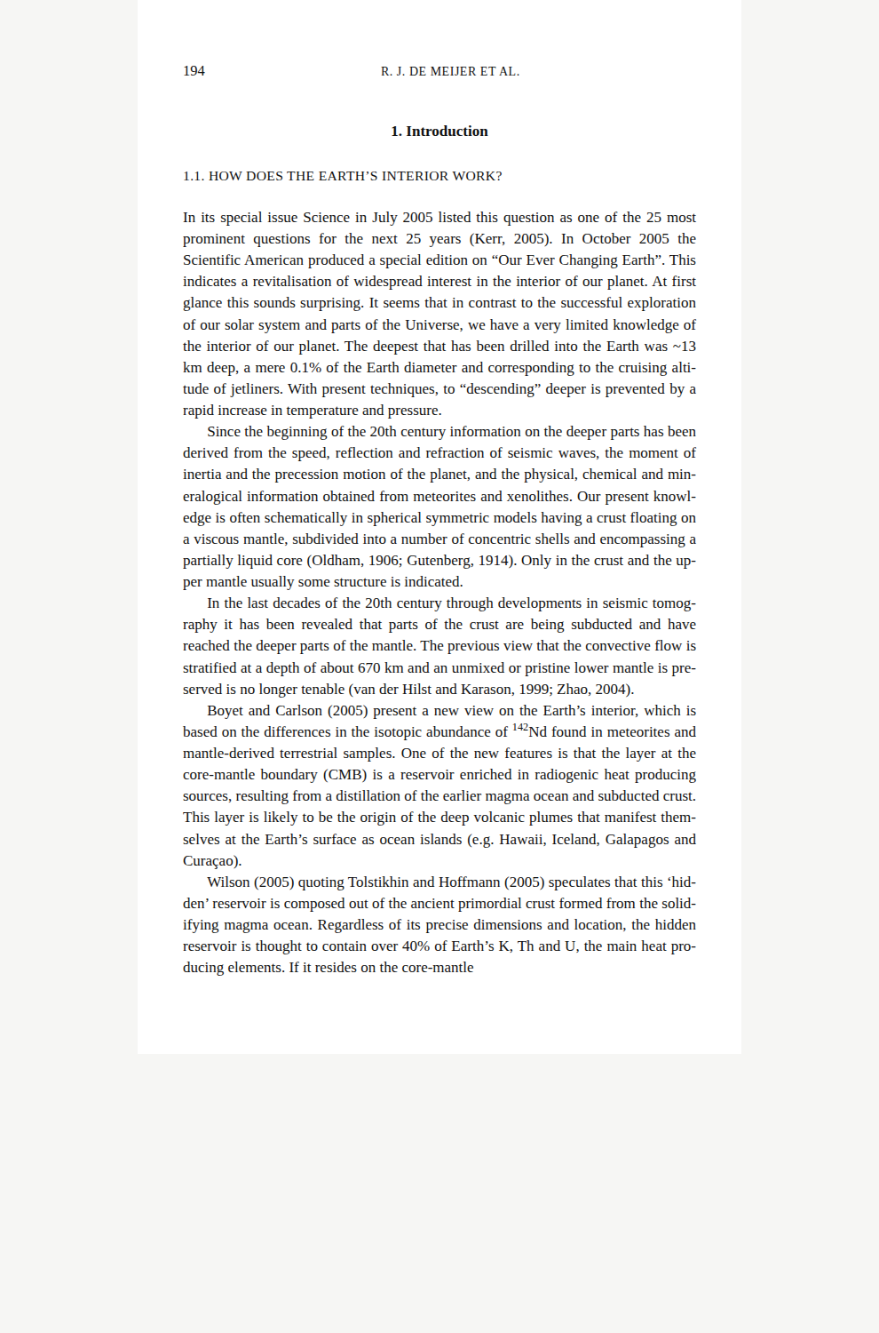194 R. J. de Meijer et al.
1. Introduction
1.1. How does the Earth’s Interior Work?
In its special issue Science in July 2005 listed this question as one of the 25 most prominent questions for the next 25 years (Kerr, 2005). In October 2005 the Scientific American produced a special edition on “Our Ever Changing Earth”. This indicates a revitalisation of widespread interest in the interior of our planet. At first glance this sounds surprising. It seems that in contrast to the successful exploration of our solar system and parts of the Universe, we have a very limited knowledge of the interior of our planet. The deepest that has been drilled into the Earth was ~13 km deep, a mere 0.1% of the Earth diameter and corresponding to the cruising altitude of jetliners. With present techniques, to “descending” deeper is prevented by a rapid increase in temperature and pressure.
Since the beginning of the 20th century information on the deeper parts has been derived from the speed, reflection and refraction of seismic waves, the moment of inertia and the precession motion of the planet, and the physical, chemical and mineralogical information obtained from meteorites and xenolithes. Our present knowledge is often schematically in spherical symmetric models having a crust floating on a viscous mantle, subdivided into a number of concentric shells and encompassing a partially liquid core (Oldham, 1906; Gutenberg, 1914). Only in the crust and the upper mantle usually some structure is indicated.
In the last decades of the 20th century through developments in seismic tomography it has been revealed that parts of the crust are being subducted and have reached the deeper parts of the mantle. The previous view that the convective flow is stratified at a depth of about 670 km and an unmixed or pristine lower mantle is preserved is no longer tenable (van der Hilst and Karason, 1999; Zhao, 2004).
Boyet and Carlson (2005) present a new view on the Earth’s interior, which is based on the differences in the isotopic abundance of 142Nd found in meteorites and mantle-derived terrestrial samples. One of the new features is that the layer at the core-mantle boundary (CMB) is a reservoir enriched in radiogenic heat producing sources, resulting from a distillation of the earlier magma ocean and subducted crust. This layer is likely to be the origin of the deep volcanic plumes that manifest themselves at the Earth’s surface as ocean islands (e.g. Hawaii, Iceland, Galapagos and Curaçao).
Wilson (2005) quoting Tolstikhin and Hoffmann (2005) speculates that this ‘hidden’ reservoir is composed out of the ancient primordial crust formed from the solidifying magma ocean. Regardless of its precise dimensions and location, the hidden reservoir is thought to contain over 40% of Earth’s K, Th and U, the main heat producing elements. If it resides on the core-mantle